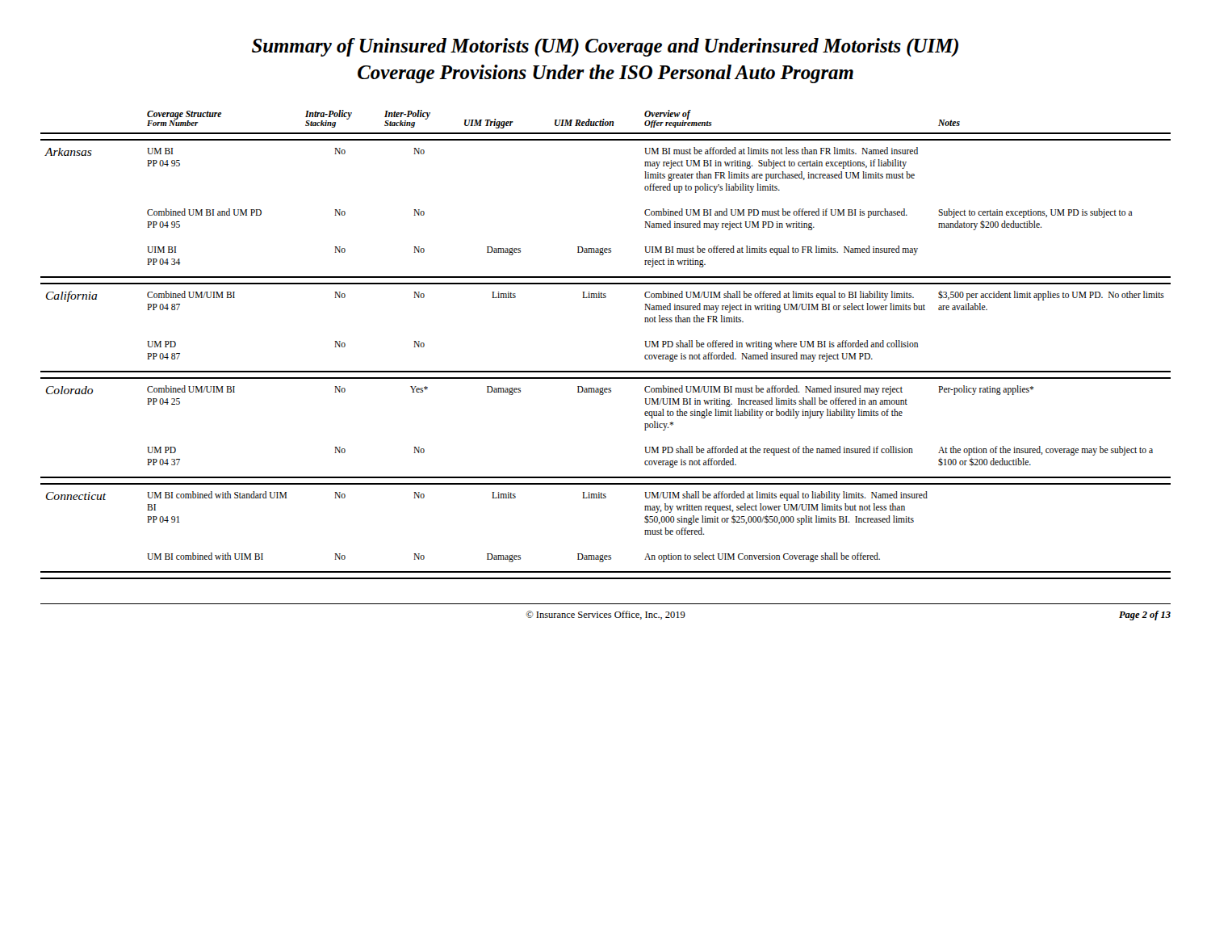Summary of Uninsured Motorists (UM) Coverage and Underinsured Motorists (UIM)
Coverage Provisions Under the ISO Personal Auto Program
| | Coverage Structure Form Number | Intra-Policy Stacking | Inter-Policy Stacking | UIM Trigger | UIM Reduction | Overview of Offer requirements | Notes |
| --- | --- | --- | --- | --- | --- | --- | --- |
| Arkansas | UM BI PP 04 95 | No | No | | | UM BI must be afforded at limits not less than FR limits. Named insured may reject UM BI in writing. Subject to certain exceptions, if liability limits greater than FR limits are purchased, increased UM limits must be offered up to policy's liability limits. | |
| | Combined UM BI and UM PD PP 04 95 | No | No | | | Combined UM BI and UM PD must be offered if UM BI is purchased. Named insured may reject UM PD in writing. | Subject to certain exceptions, UM PD is subject to a mandatory $200 deductible. |
| | UIM BI PP 04 34 | No | No | Damages | Damages | UIM BI must be offered at limits equal to FR limits. Named insured may reject in writing. | |
| California | Combined UM/UIM BI PP 04 87 | No | No | Limits | Limits | Combined UM/UIM shall be offered at limits equal to BI liability limits. Named insured may reject in writing UM/UIM BI or select lower limits but not less than the FR limits. | $3,500 per accident limit applies to UM PD. No other limits are available. |
| | UM PD PP 04 87 | No | No | | | UM PD shall be offered in writing where UM BI is afforded and collision coverage is not afforded. Named insured may reject UM PD. | |
| Colorado | Combined UM/UIM BI PP 04 25 | No | Yes* | Damages | Damages | Combined UM/UIM BI must be afforded. Named insured may reject UM/UIM BI in writing. Increased limits shall be offered in an amount equal to the single limit liability or bodily injury liability limits of the policy.* | Per-policy rating applies* |
| | UM PD PP 04 37 | No | No | | | UM PD shall be afforded at the request of the named insured if collision coverage is not afforded. | At the option of the insured, coverage may be subject to a $100 or $200 deductible. |
| Connecticut | UM BI combined with Standard UIM BI PP 04 91 | No | No | Limits | Limits | UM/UIM shall be afforded at limits equal to liability limits. Named insured may, by written request, select lower UM/UIM limits but not less than $50,000 single limit or $25,000/$50,000 split limits BI. Increased limits must be offered. | |
| | UM BI combined with UIM BI | No | No | Damages | Damages | An option to select UIM Conversion Coverage shall be offered. | |
© Insurance Services Office, Inc., 2019 Page 2 of 13